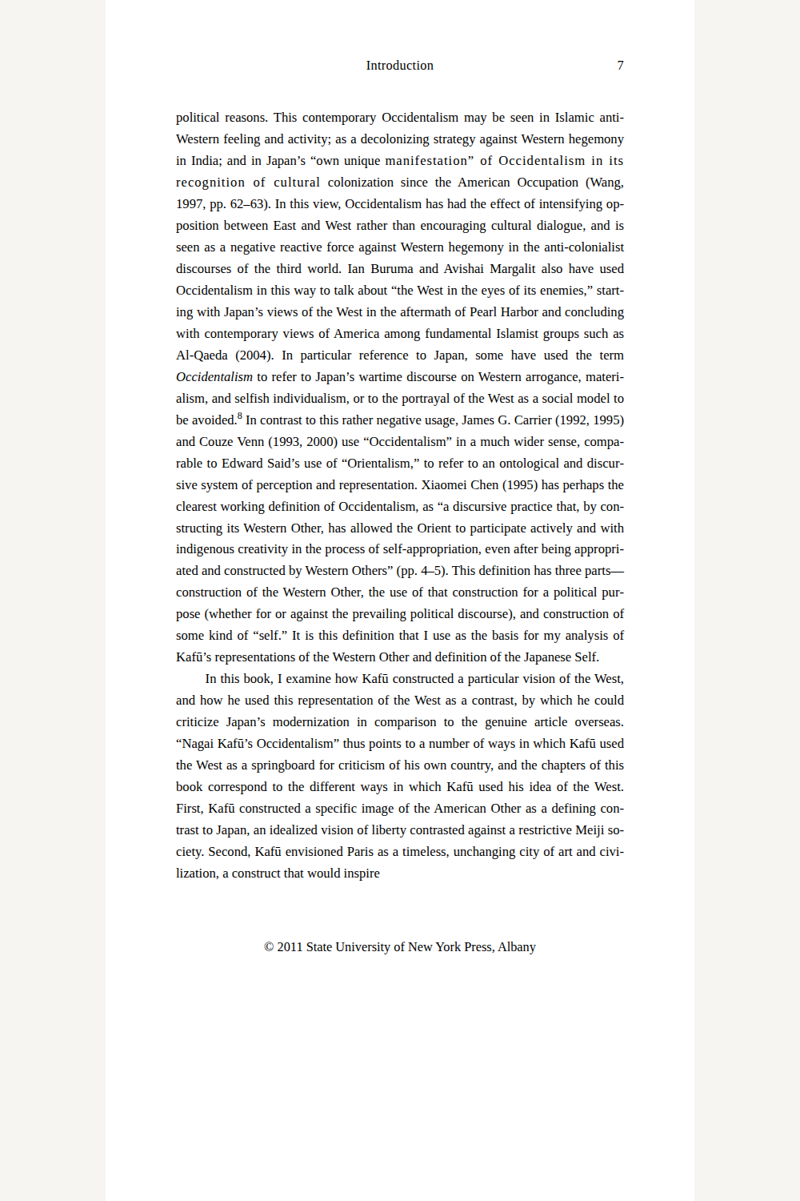Introduction 7
political reasons. This contemporary Occidentalism may be seen in Islamic anti-Western feeling and activity; as a decolonizing strategy against Western hegemony in India; and in Japan’s “own unique manifestation” of Occidentalism in its recognition of cultural colonization since the American Occupation (Wang, 1997, pp. 62–63). In this view, Occidentalism has had the effect of intensifying opposition between East and West rather than encouraging cultural dialogue, and is seen as a negative reactive force against Western hegemony in the anti-colonialist discourses of the third world. Ian Buruma and Avishai Margalit also have used Occidentalism in this way to talk about “the West in the eyes of its enemies,” starting with Japan’s views of the West in the aftermath of Pearl Harbor and concluding with contemporary views of America among fundamental Islamist groups such as Al-Qaeda (2004). In particular reference to Japan, some have used the term Occidentalism to refer to Japan’s wartime discourse on Western arrogance, materialism, and selfish individualism, or to the portrayal of the West as a social model to be avoided.8 In contrast to this rather negative usage, James G. Carrier (1992, 1995) and Couze Venn (1993, 2000) use “Occidentalism” in a much wider sense, comparable to Edward Said’s use of “Orientalism,” to refer to an ontological and discursive system of perception and representation. Xiaomei Chen (1995) has perhaps the clearest working definition of Occidentalism, as “a discursive practice that, by constructing its Western Other, has allowed the Orient to participate actively and with indigenous creativity in the process of self-appropriation, even after being appropriated and constructed by Western Others” (pp. 4–5). This definition has three parts—construction of the Western Other, the use of that construction for a political purpose (whether for or against the prevailing political discourse), and construction of some kind of “self.” It is this definition that I use as the basis for my analysis of Kafū’s representations of the Western Other and definition of the Japanese Self.
In this book, I examine how Kafū constructed a particular vision of the West, and how he used this representation of the West as a contrast, by which he could criticize Japan’s modernization in comparison to the genuine article overseas. “Nagai Kafū’s Occidentalism” thus points to a number of ways in which Kafū used the West as a springboard for criticism of his own country, and the chapters of this book correspond to the different ways in which Kafū used his idea of the West. First, Kafū constructed a specific image of the American Other as a defining contrast to Japan, an idealized vision of liberty contrasted against a restrictive Meiji society. Second, Kafū envisioned Paris as a timeless, unchanging city of art and civilization, a construct that would inspire
© 2011 State University of New York Press, Albany